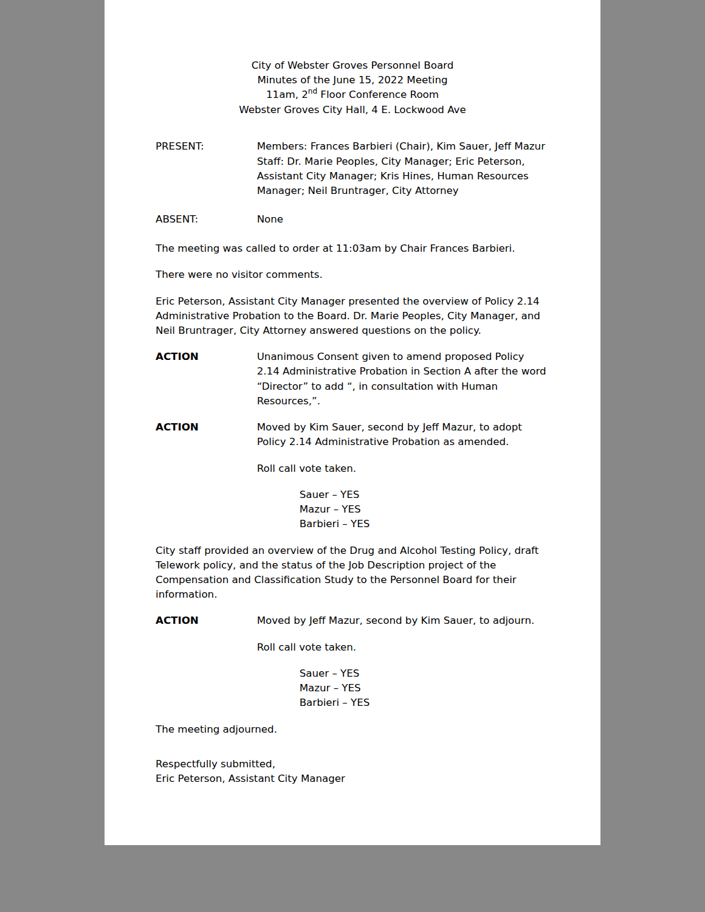City of Webster Groves Personnel Board
Minutes of the June 15, 2022 Meeting
11am, 2nd Floor Conference Room
Webster Groves City Hall, 4 E. Lockwood Ave
PRESENT:
Members: Frances Barbieri (Chair), Kim Sauer, Jeff Mazur
Staff: Dr. Marie Peoples, City Manager; Eric Peterson, Assistant City Manager; Kris Hines, Human Resources Manager; Neil Bruntrager, City Attorney
ABSENT:
None
The meeting was called to order at 11:03am by Chair Frances Barbieri.
There were no visitor comments.
Eric Peterson, Assistant City Manager presented the overview of Policy 2.14 Administrative Probation to the Board. Dr. Marie Peoples, City Manager, and Neil Bruntrager, City Attorney answered questions on the policy.
ACTION
Unanimous Consent given to amend proposed Policy 2.14 Administrative Probation in Section A after the word “Director” to add “, in consultation with Human Resources,”.
ACTION
Moved by Kim Sauer, second by Jeff Mazur, to adopt Policy 2.14 Administrative Probation as amended.
Roll call vote taken.
Sauer – YES
Mazur – YES
Barbieri – YES
City staff provided an overview of the Drug and Alcohol Testing Policy, draft Telework policy, and the status of the Job Description project of the Compensation and Classification Study to the Personnel Board for their information.
ACTION
Moved by Jeff Mazur, second by Kim Sauer, to adjourn.
Roll call vote taken.
Sauer – YES
Mazur – YES
Barbieri – YES
The meeting adjourned.
Respectfully submitted,
Eric Peterson, Assistant City Manager